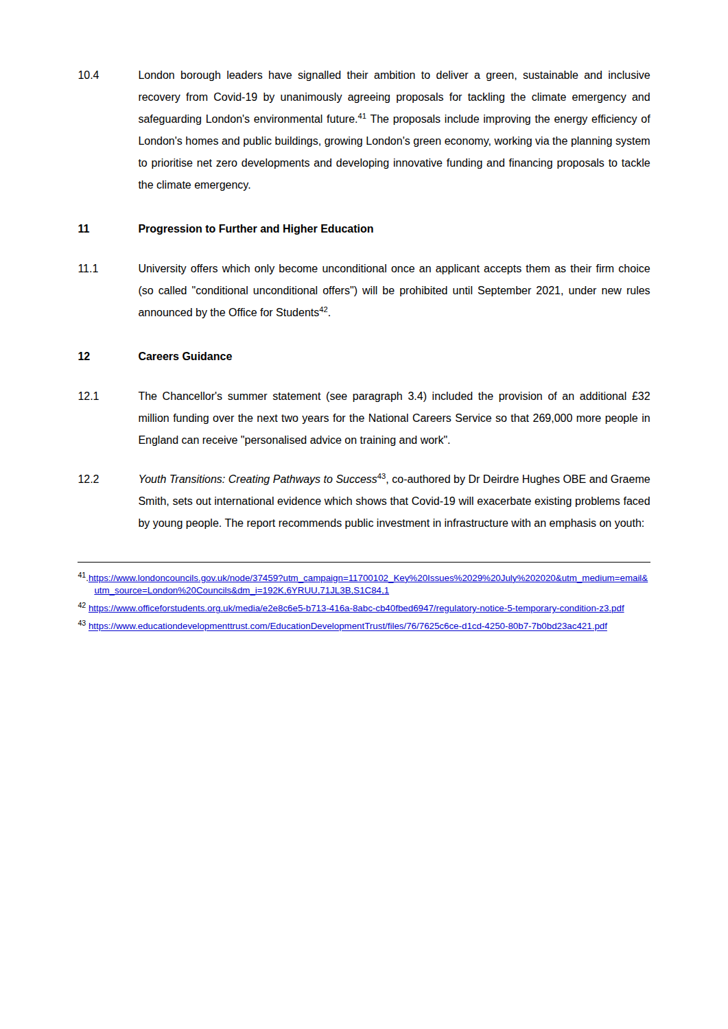10.4
London borough leaders have signalled their ambition to deliver a green, sustainable and inclusive recovery from Covid-19 by unanimously agreeing proposals for tackling the climate emergency and safeguarding London's environmental future.41 The proposals include improving the energy efficiency of London's homes and public buildings, growing London's green economy, working via the planning system to prioritise net zero developments and developing innovative funding and financing proposals to tackle the climate emergency.
11 Progression to Further and Higher Education
11.1
University offers which only become unconditional once an applicant accepts them as their firm choice (so called "conditional unconditional offers") will be prohibited until September 2021, under new rules announced by the Office for Students42.
12 Careers Guidance
12.1
The Chancellor's summer statement (see paragraph 3.4) included the provision of an additional £32 million funding over the next two years for the National Careers Service so that 269,000 more people in England can receive "personalised advice on training and work".
12.2
Youth Transitions: Creating Pathways to Success43, co-authored by Dr Deirdre Hughes OBE and Graeme Smith, sets out international evidence which shows that Covid-19 will exacerbate existing problems faced by young people. The report recommends public investment in infrastructure with an emphasis on youth:
41.https://www.londoncouncils.gov.uk/node/37459?utm_campaign=11700102_Key%20Issues%2029%20July%202020&utm_medium=email&utm_source=London%20Councils&dm_i=192K,6YRUU,71JL3B,S1C84,1
42 https://www.officeforstudents.org.uk/media/e2e8c6e5-b713-416a-8abc-cb40fbed6947/regulatory-notice-5-temporary-condition-z3.pdf
43 https://www.educationdevelopmenttrust.com/EducationDevelopmentTrust/files/76/7625c6ce-d1cd-4250-80b7-7b0bd23ac421.pdf